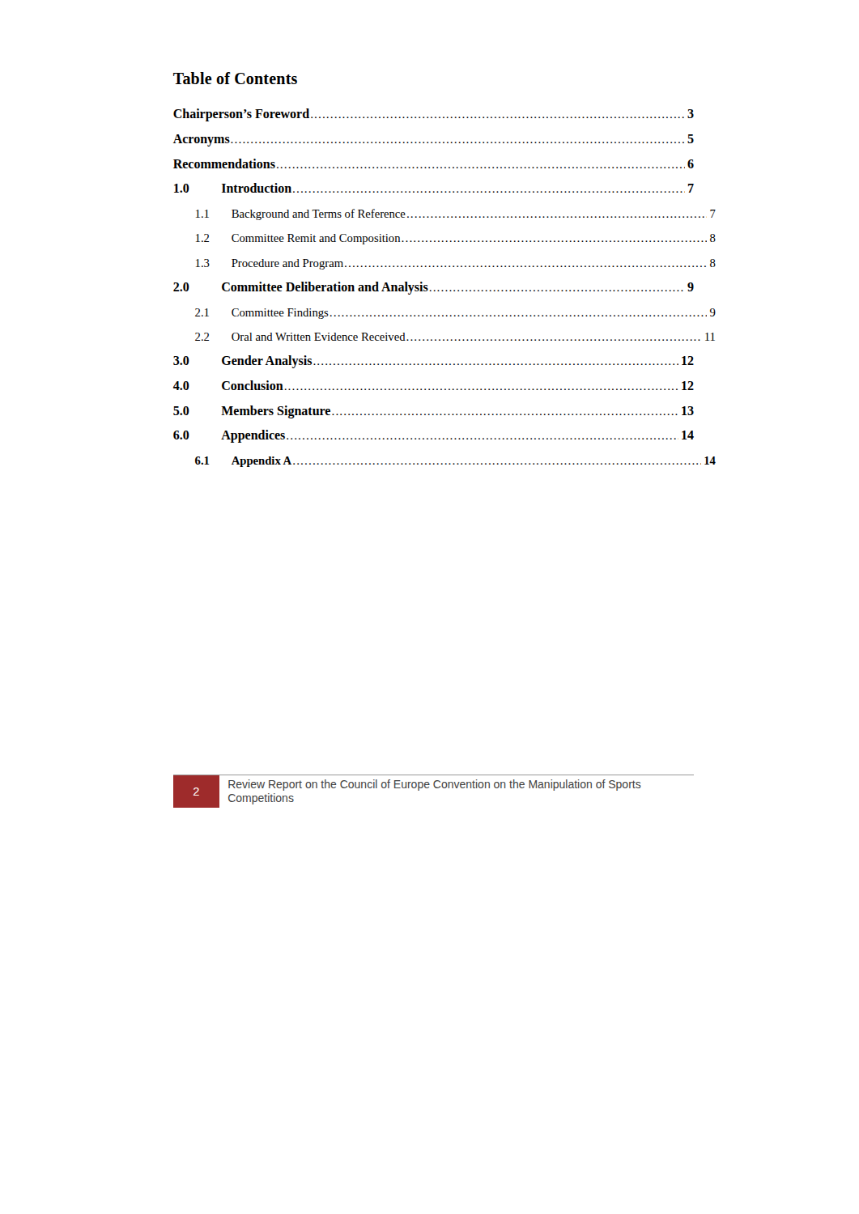Table of Contents
Chairperson’s Foreword ..................................................................................................... 3
Acronyms ..................................................................................................................... 5
Recommendations ............................................................................................................. 6
1.0 Introduction ............................................................................................................. 7
1.1 Background and Terms of Reference ..................................................................................... 7
1.2 Committee Remit and Composition ....................................................................................... 8
1.3 Procedure and Program ......................................................................................................... 8
2.0 Committee Deliberation and Analysis ....................................................................... 9
2.1 Committee Findings ............................................................................................................. 9
2.2 Oral and Written Evidence Received ..................................................................................... 11
3.0 Gender Analysis ..................................................................................................... 12
4.0 Conclusion ............................................................................................................. 12
5.0 Members Signature ................................................................................................. 13
6.0 Appendices ............................................................................................................. 14
6.1 Appendix A ....................................................................................................................... 14
2
Review Report on the Council of Europe Convention on the Manipulation of Sports Competitions